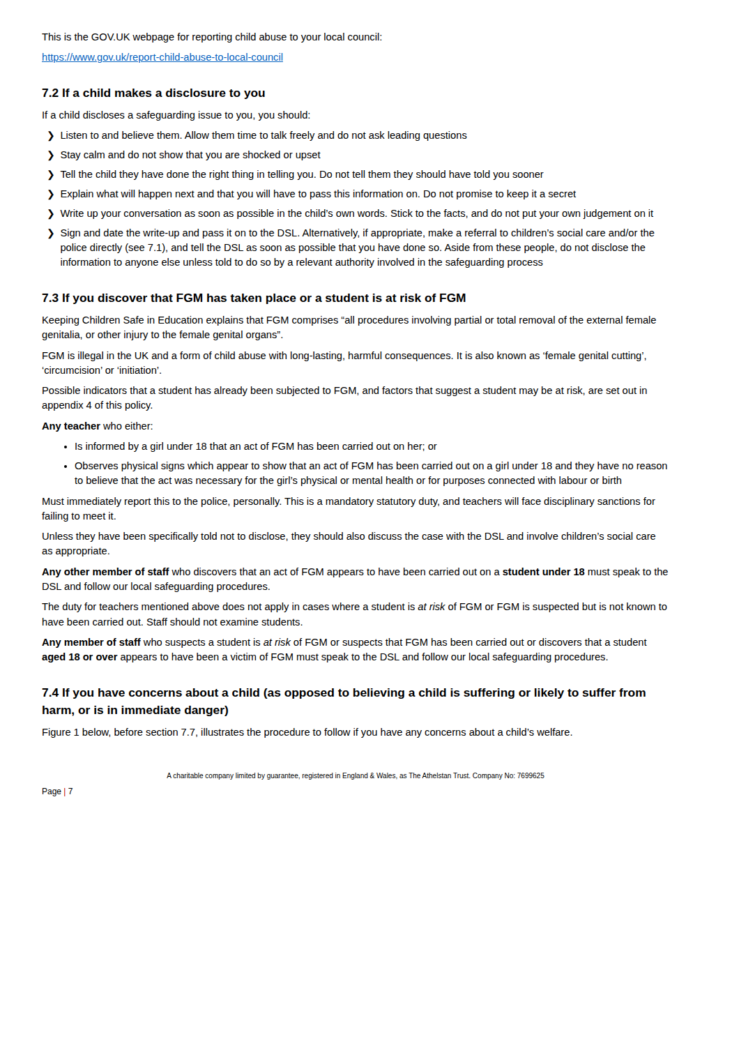This is the GOV.UK webpage for reporting child abuse to your local council:
https://www.gov.uk/report-child-abuse-to-local-council
7.2 If a child makes a disclosure to you
If a child discloses a safeguarding issue to you, you should:
Listen to and believe them. Allow them time to talk freely and do not ask leading questions
Stay calm and do not show that you are shocked or upset
Tell the child they have done the right thing in telling you. Do not tell them they should have told you sooner
Explain what will happen next and that you will have to pass this information on. Do not promise to keep it a secret
Write up your conversation as soon as possible in the child’s own words. Stick to the facts, and do not put your own judgement on it
Sign and date the write-up and pass it on to the DSL. Alternatively, if appropriate, make a referral to children’s social care and/or the police directly (see 7.1), and tell the DSL as soon as possible that you have done so. Aside from these people, do not disclose the information to anyone else unless told to do so by a relevant authority involved in the safeguarding process
7.3 If you discover that FGM has taken place or a student is at risk of FGM
Keeping Children Safe in Education explains that FGM comprises “all procedures involving partial or total removal of the external female genitalia, or other injury to the female genital organs”.
FGM is illegal in the UK and a form of child abuse with long-lasting, harmful consequences. It is also known as ‘female genital cutting’, ‘circumcision’ or ‘initiation’.
Possible indicators that a student has already been subjected to FGM, and factors that suggest a student may be at risk, are set out in appendix 4 of this policy.
Any teacher who either:
Is informed by a girl under 18 that an act of FGM has been carried out on her; or
Observes physical signs which appear to show that an act of FGM has been carried out on a girl under 18 and they have no reason to believe that the act was necessary for the girl’s physical or mental health or for purposes connected with labour or birth
Must immediately report this to the police, personally. This is a mandatory statutory duty, and teachers will face disciplinary sanctions for failing to meet it.
Unless they have been specifically told not to disclose, they should also discuss the case with the DSL and involve children’s social care as appropriate.
Any other member of staff who discovers that an act of FGM appears to have been carried out on a student under 18 must speak to the DSL and follow our local safeguarding procedures.
The duty for teachers mentioned above does not apply in cases where a student is at risk of FGM or FGM is suspected but is not known to have been carried out. Staff should not examine students.
Any member of staff who suspects a student is at risk of FGM or suspects that FGM has been carried out or discovers that a student aged 18 or over appears to have been a victim of FGM must speak to the DSL and follow our local safeguarding procedures.
7.4 If you have concerns about a child (as opposed to believing a child is suffering or likely to suffer from harm, or is in immediate danger)
Figure 1 below, before section 7.7, illustrates the procedure to follow if you have any concerns about a child’s welfare.
A charitable company limited by guarantee, registered in England & Wales, as The Athelstan Trust. Company No: 7699625
Page | 7